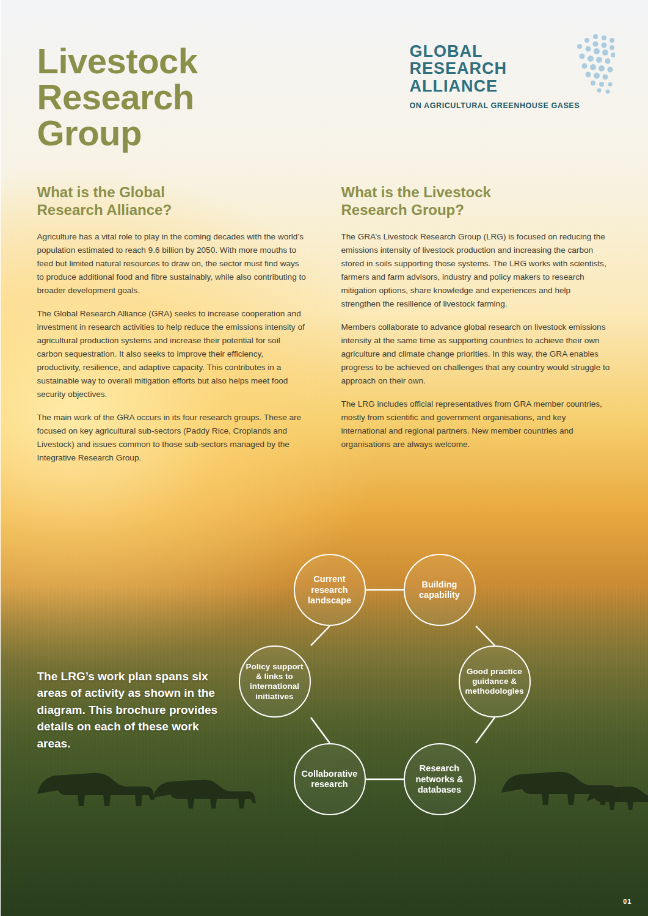Livestock
Research
Group
GLOBAL RESEARCH ALLIANCE
On Agricultural Greenhouse Gases
What is the Global
Research Alliance?
Agriculture has a vital role to play in the coming decades with the world’s population estimated to reach 9.6 billion by 2050. With more mouths to feed but limited natural resources to draw on, the sector must find ways to produce additional food and fibre sustainably, while also contributing to broader development goals.
The Global Research Alliance (GRA) seeks to increase cooperation and investment in research activities to help reduce the emissions intensity of agricultural production systems and increase their potential for soil carbon sequestration. It also seeks to improve their efficiency, productivity, resilience, and adaptive capacity. This contributes in a sustainable way to overall mitigation efforts but also helps meet food security objectives.
The main work of the GRA occurs in its four research groups. These are focused on key agricultural sub-sectors (Paddy Rice, Croplands and Livestock) and issues common to those sub-sectors managed by the Integrative Research Group.
What is the Livestock
Research Group?
The GRA’s Livestock Research Group (LRG) is focused on reducing the emissions intensity of livestock production and increasing the carbon stored in soils supporting those systems. The LRG works with scientists, farmers and farm advisors, industry and policy makers to research mitigation options, share knowledge and experiences and help strengthen the resilience of livestock farming.
Members collaborate to advance global research on livestock emissions intensity at the same time as supporting countries to achieve their own agriculture and climate change priorities. In this way, the GRA enables progress to be achieved on challenges that any country would struggle to approach on their own.
The LRG includes official representatives from GRA member countries, mostly from scientific and government organisations, and key international and regional partners. New member countries and organisations are always welcome.
The LRG’s work plan spans six areas of activity as shown in the diagram. This brochure provides details on each of these work areas.
Current
research
landscape
Building
capability
Good practice
guidance &
methodologies
Research
networks &
databases
Collaborative
research
Policy support
& links to
international
initiatives
01